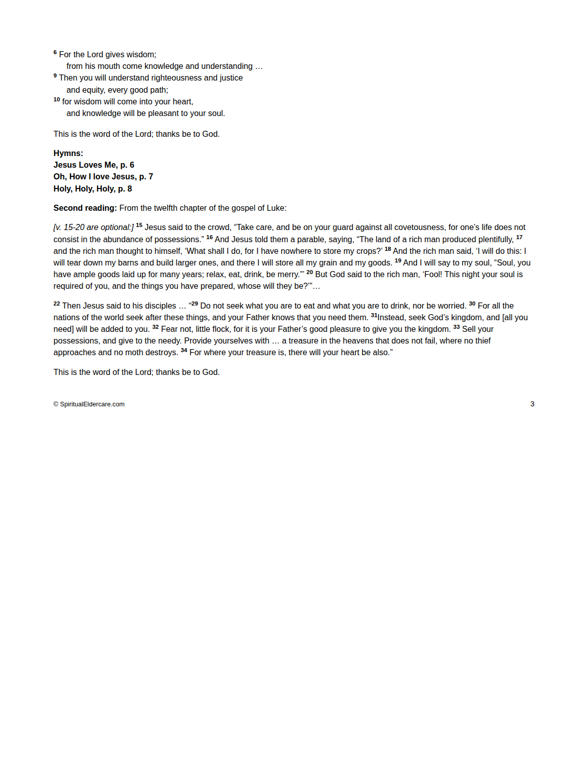6 For the Lord gives wisdom;
from his mouth come knowledge and understanding …
9 Then you will understand righteousness and justice
and equity, every good path;
10 for wisdom will come into your heart,
and knowledge will be pleasant to your soul.
This is the word of the Lord; thanks be to God.
Hymns:
Jesus Loves Me, p. 6
Oh, How I love Jesus, p. 7
Holy, Holy, Holy, p. 8
Second reading: From the twelfth chapter of the gospel of Luke:
[v. 15-20 are optional:] 15 Jesus said to the crowd, “Take care, and be on your guard against all covetousness, for one’s life does not consist in the abundance of possessions.” 16 And Jesus told them a parable, saying, “The land of a rich man produced plentifully, 17 and the rich man thought to himself, ‘What shall I do, for I have nowhere to store my crops?’ 18 And the rich man said, ‘I will do this: I will tear down my barns and build larger ones, and there I will store all my grain and my goods. 19 And I will say to my soul, “Soul, you have ample goods laid up for many years; relax, eat, drink, be merry.”’ 20 But God said to the rich man, ‘Fool! This night your soul is required of you, and the things you have prepared, whose will they be?’”…
22 Then Jesus said to his disciples … “29 Do not seek what you are to eat and what you are to drink, nor be worried. 30 For all the nations of the world seek after these things, and your Father knows that you need them. 31Instead, seek God’s kingdom, and [all you need] will be added to you. 32 Fear not, little flock, for it is your Father’s good pleasure to give you the kingdom. 33 Sell your possessions, and give to the needy. Provide yourselves with … a treasure in the heavens that does not fail, where no thief approaches and no moth destroys. 34 For where your treasure is, there will your heart be also.”
This is the word of the Lord; thanks be to God.
© SpiritualEldercare.com 3